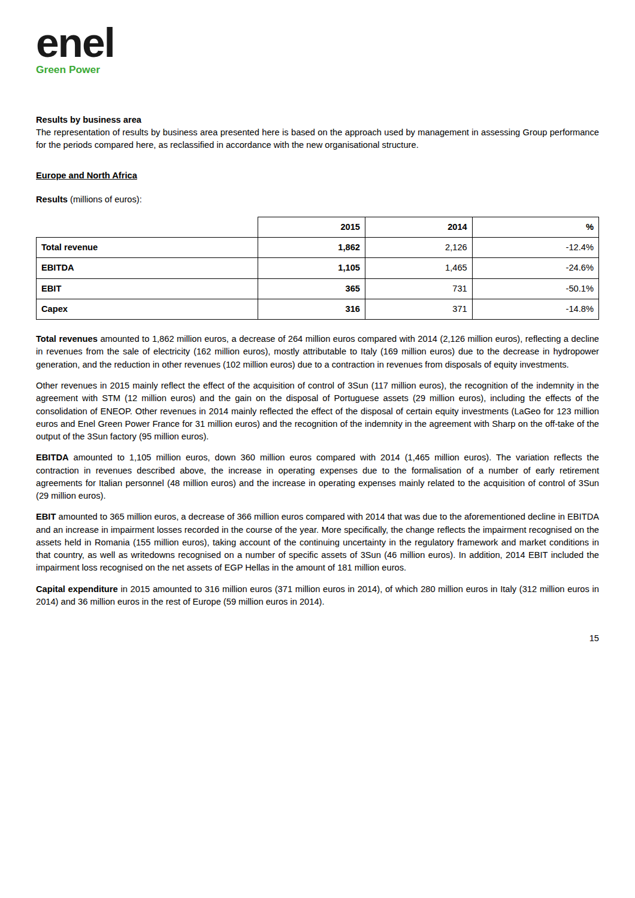enel
Green Power
Results by business area
The representation of results by business area presented here is based on the approach used by management in assessing Group performance for the periods compared here, as reclassified in accordance with the new organisational structure.
Europe and North Africa
Results (millions of euros):
| | 2015 | 2014 | % |
| --- | --- | --- | --- |
| Total revenue | 1,862 | 2,126 | -12.4% |
| EBITDA | 1,105 | 1,465 | -24.6% |
| EBIT | 365 | 731 | -50.1% |
| Capex | 316 | 371 | -14.8% |
Total revenues amounted to 1,862 million euros, a decrease of 264 million euros compared with 2014 (2,126 million euros), reflecting a decline in revenues from the sale of electricity (162 million euros), mostly attributable to Italy (169 million euros) due to the decrease in hydropower generation, and the reduction in other revenues (102 million euros) due to a contraction in revenues from disposals of equity investments.
Other revenues in 2015 mainly reflect the effect of the acquisition of control of 3Sun (117 million euros), the recognition of the indemnity in the agreement with STM (12 million euros) and the gain on the disposal of Portuguese assets (29 million euros), including the effects of the consolidation of ENEOP. Other revenues in 2014 mainly reflected the effect of the disposal of certain equity investments (LaGeo for 123 million euros and Enel Green Power France for 31 million euros) and the recognition of the indemnity in the agreement with Sharp on the off-take of the output of the 3Sun factory (95 million euros).
EBITDA amounted to 1,105 million euros, down 360 million euros compared with 2014 (1,465 million euros). The variation reflects the contraction in revenues described above, the increase in operating expenses due to the formalisation of a number of early retirement agreements for Italian personnel (48 million euros) and the increase in operating expenses mainly related to the acquisition of control of 3Sun (29 million euros).
EBIT amounted to 365 million euros, a decrease of 366 million euros compared with 2014 that was due to the aforementioned decline in EBITDA and an increase in impairment losses recorded in the course of the year. More specifically, the change reflects the impairment recognised on the assets held in Romania (155 million euros), taking account of the continuing uncertainty in the regulatory framework and market conditions in that country, as well as writedowns recognised on a number of specific assets of 3Sun (46 million euros). In addition, 2014 EBIT included the impairment loss recognised on the net assets of EGP Hellas in the amount of 181 million euros.
Capital expenditure in 2015 amounted to 316 million euros (371 million euros in 2014), of which 280 million euros in Italy (312 million euros in 2014) and 36 million euros in the rest of Europe (59 million euros in 2014).
15